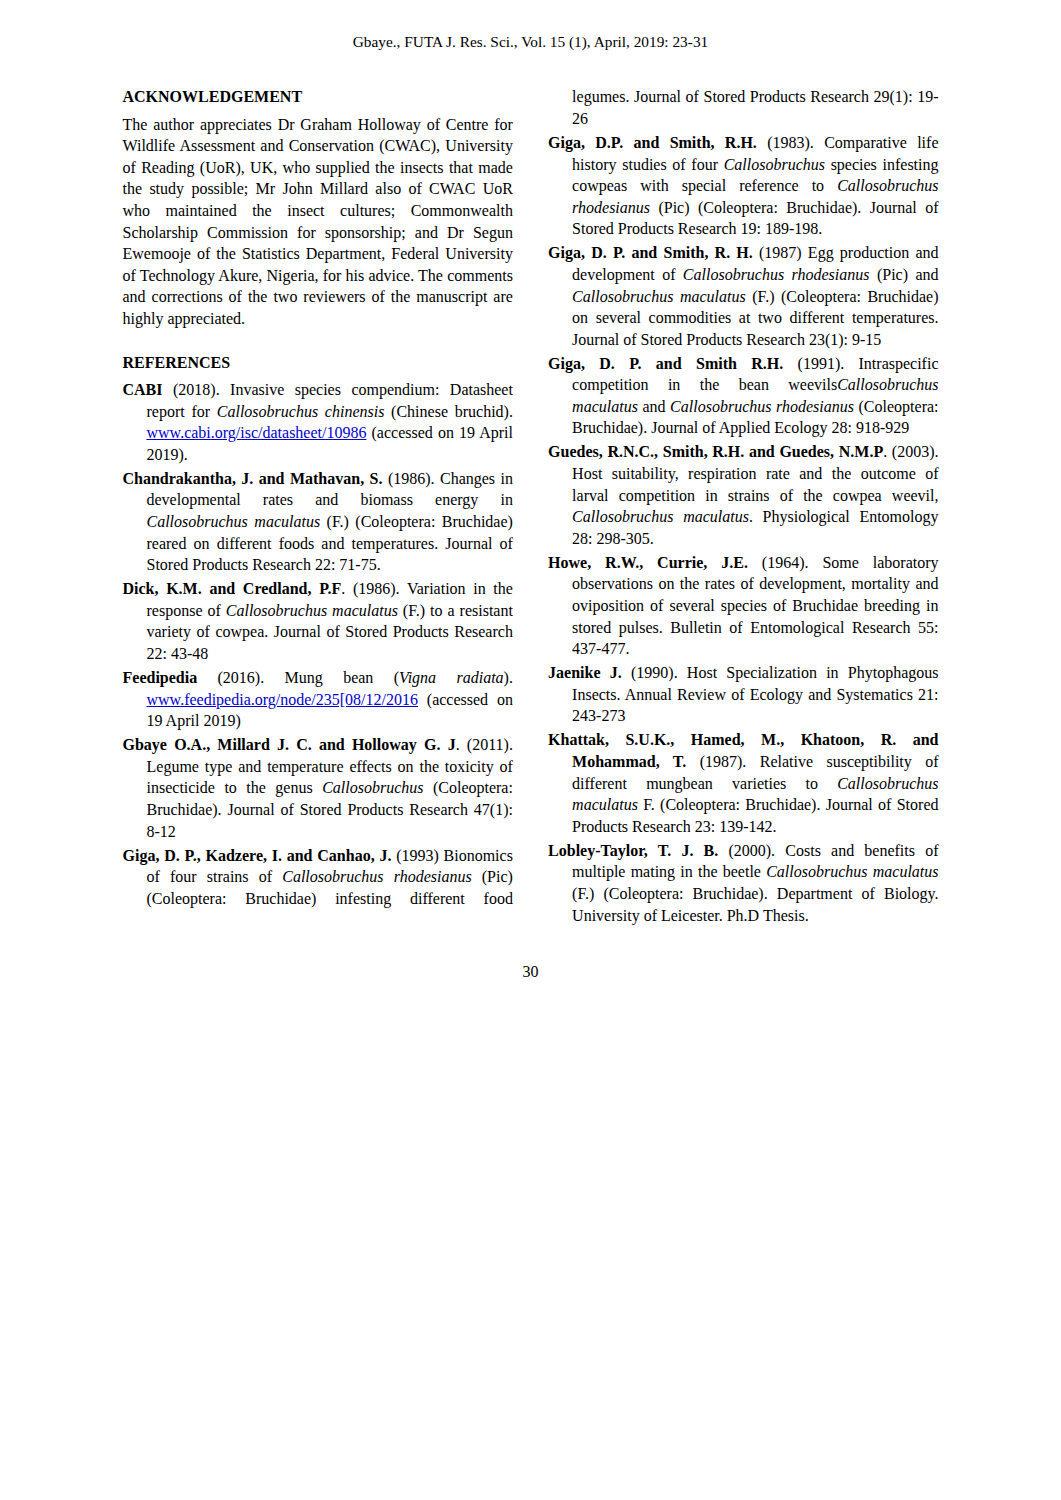Gbaye., FUTA J. Res. Sci., Vol. 15 (1), April, 2019: 23-31
Acknowledgement
The author appreciates Dr Graham Holloway of Centre for Wildlife Assessment and Conservation (CWAC), University of Reading (UoR), UK, who supplied the insects that made the study possible; Mr John Millard also of CWAC UoR who maintained the insect cultures; Commonwealth Scholarship Commission for sponsorship; and Dr Segun Ewemooje of the Statistics Department, Federal University of Technology Akure, Nigeria, for his advice. The comments and corrections of the two reviewers of the manuscript are highly appreciated.
References
CABI (2018). Invasive species compendium: Datasheet report for Callosobruchus chinensis (Chinese bruchid). www.cabi.org/isc/datasheet/10986 (accessed on 19 April 2019).
Chandrakantha, J. and Mathavan, S. (1986). Changes in developmental rates and biomass energy in Callosobruchus maculatus (F.) (Coleoptera: Bruchidae) reared on different foods and temperatures. Journal of Stored Products Research 22: 71-75.
Dick, K.M. and Credland, P.F. (1986). Variation in the response of Callosobruchus maculatus (F.) to a resistant variety of cowpea. Journal of Stored Products Research 22: 43-48
Feedipedia (2016). Mung bean (Vigna radiata). www.feedipedia.org/node/235[08/12/2016 (accessed on 19 April 2019)
Gbaye O.A., Millard J. C. and Holloway G. J. (2011). Legume type and temperature effects on the toxicity of insecticide to the genus Callosobruchus (Coleoptera: Bruchidae). Journal of Stored Products Research 47(1): 8-12
Giga, D. P., Kadzere, I. and Canhao, J. (1993) Bionomics of four strains of Callosobruchus rhodesianus (Pic) (Coleoptera: Bruchidae) infesting different food legumes. Journal of Stored Products Research 29(1): 19-26
Giga, D.P. and Smith, R.H. (1983). Comparative life history studies of four Callosobruchus species infesting cowpeas with special reference to Callosobruchus rhodesianus (Pic) (Coleoptera: Bruchidae). Journal of Stored Products Research 19: 189-198.
Giga, D. P. and Smith, R. H. (1987) Egg production and development of Callosobruchus rhodesianus (Pic) and Callosobruchus maculatus (F.) (Coleoptera: Bruchidae) on several commodities at two different temperatures. Journal of Stored Products Research 23(1): 9-15
Giga, D. P. and Smith R.H. (1991). Intraspecific competition in the bean weevilsCallosobruchus maculatus and Callosobruchus rhodesianus (Coleoptera: Bruchidae). Journal of Applied Ecology 28: 918-929
Guedes, R.N.C., Smith, R.H. and Guedes, N.M.P. (2003). Host suitability, respiration rate and the outcome of larval competition in strains of the cowpea weevil, Callosobruchus maculatus. Physiological Entomology 28: 298-305.
Howe, R.W., Currie, J.E. (1964). Some laboratory observations on the rates of development, mortality and oviposition of several species of Bruchidae breeding in stored pulses. Bulletin of Entomological Research 55: 437-477.
Jaenike J. (1990). Host Specialization in Phytophagous Insects. Annual Review of Ecology and Systematics 21: 243-273
Khattak, S.U.K., Hamed, M., Khatoon, R. and Mohammad, T. (1987). Relative susceptibility of different mungbean varieties to Callosobruchus maculatus F. (Coleoptera: Bruchidae). Journal of Stored Products Research 23: 139-142.
Lobley-Taylor, T. J. B. (2000). Costs and benefits of multiple mating in the beetle Callosobruchus maculatus (F.) (Coleoptera: Bruchidae). Department of Biology. University of Leicester. Ph.D Thesis.
30